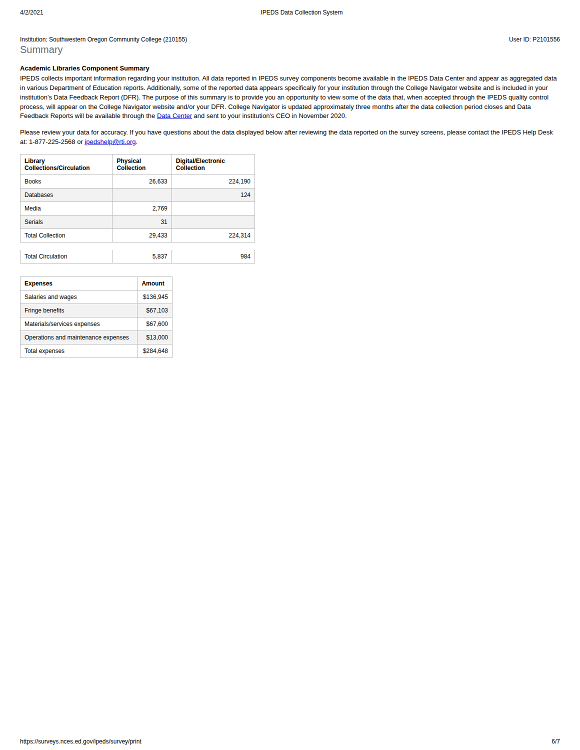4/2/2021
IPEDS Data Collection System
Institution: Southwestern Oregon Community College (210155)
User ID: P2101556
Summary
Academic Libraries Component Summary
IPEDS collects important information regarding your institution. All data reported in IPEDS survey components become available in the IPEDS Data Center and appear as aggregated data in various Department of Education reports. Additionally, some of the reported data appears specifically for your institution through the College Navigator website and is included in your institution's Data Feedback Report (DFR). The purpose of this summary is to provide you an opportunity to view some of the data that, when accepted through the IPEDS quality control process, will appear on the College Navigator website and/or your DFR. College Navigator is updated approximately three months after the data collection period closes and Data Feedback Reports will be available through the Data Center and sent to your institution's CEO in November 2020.
Please review your data for accuracy. If you have questions about the data displayed below after reviewing the data reported on the survey screens, please contact the IPEDS Help Desk at: 1-877-225-2568 or ipedshelp@rti.org.
| Library Collections/Circulation | Physical Collection | Digital/Electronic Collection |
| --- | --- | --- |
| Books | 26,633 | 224,190 |
| Databases | | 124 |
| Media | 2,769 | |
| Serials | 31 | |
| Total Collection | 29,433 | 224,314 |
| Total Circulation | 5,837 | 984 |
| Expenses | Amount |
| --- | --- |
| Salaries and wages | $136,945 |
| Fringe benefits | $67,103 |
| Materials/services expenses | $67,600 |
| Operations and maintenance expenses | $13,000 |
| Total expenses | $284,648 |
https://surveys.nces.ed.gov/ipeds/survey/print
6/7